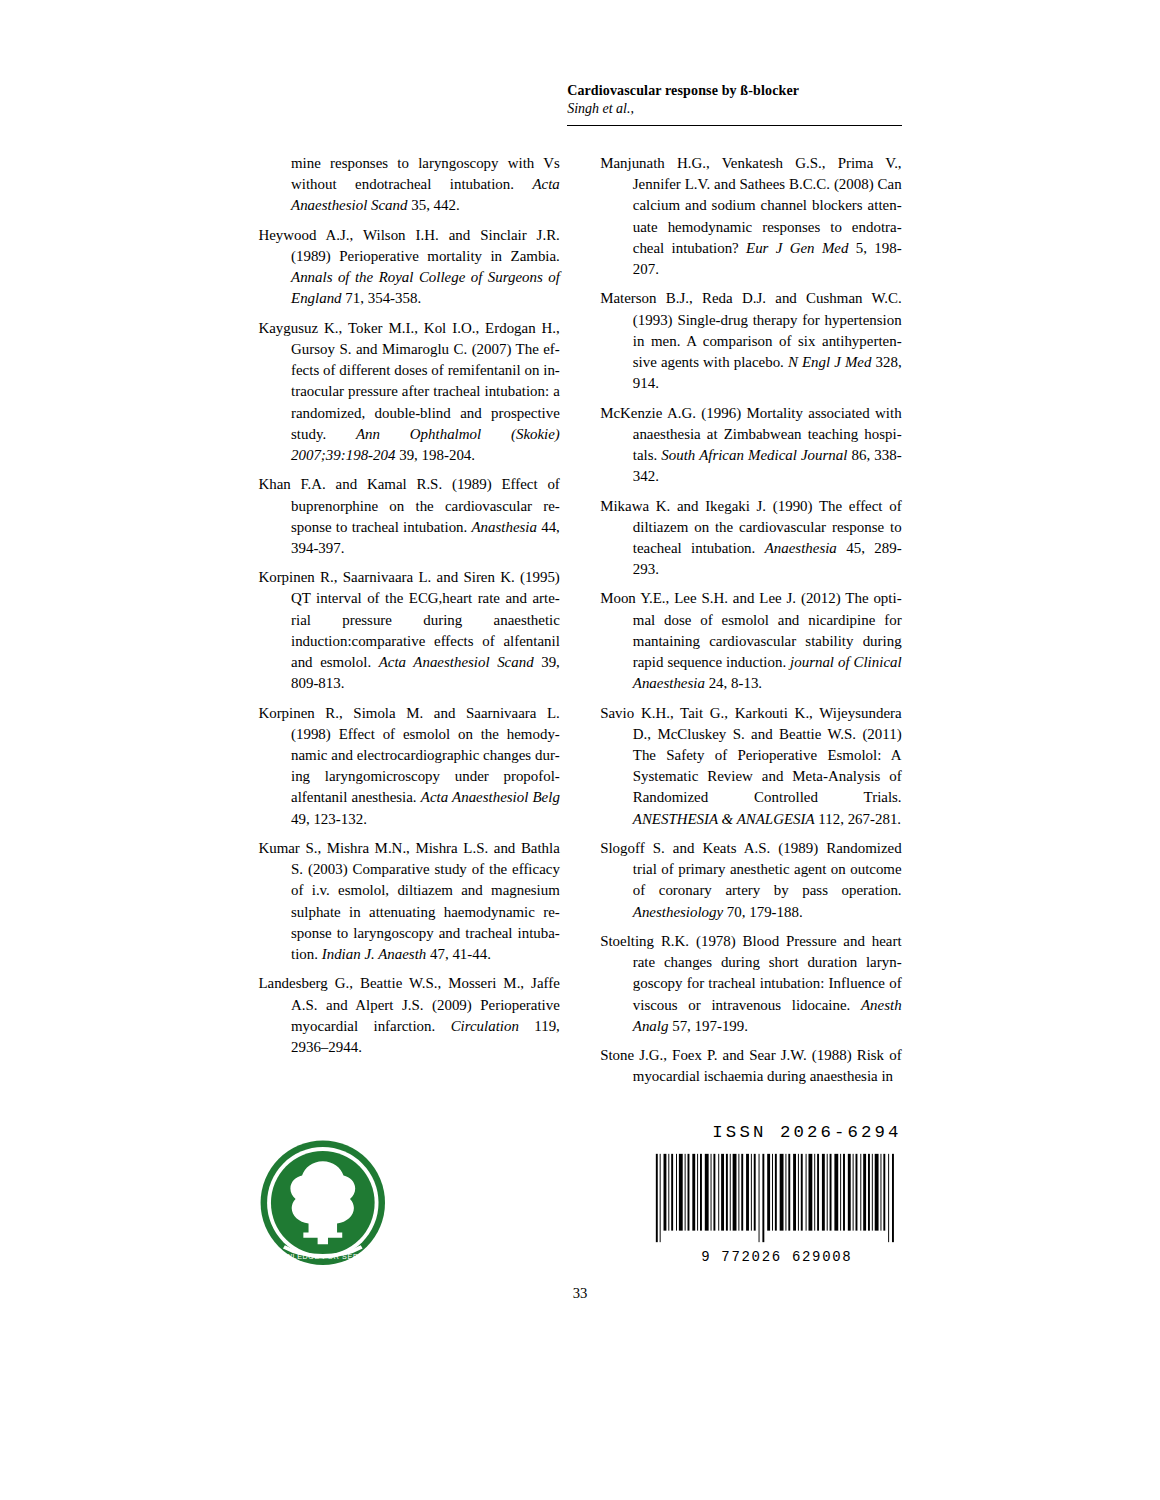Cardiovascular response by ß-blocker
Singh et al.,
mine responses to laryngoscopy with Vs without endotracheal intubation. Acta Anaesthesiol Scand 35, 442.
Heywood A.J., Wilson I.H. and Sinclair J.R. (1989) Perioperative mortality in Zambia. Annals of the Royal College of Surgeons of England 71, 354-358.
Kaygusuz K., Toker M.I., Kol I.O., Erdogan H., Gursoy S. and Mimaroglu C. (2007) The effects of different doses of remifentanil on intraocular pressure after tracheal intubation: a randomized, double-blind and prospective study. Ann Ophthalmol (Skokie) 2007;39:198-204 39, 198-204.
Khan F.A. and Kamal R.S. (1989) Effect of buprenorphine on the cardiovascular response to tracheal intubation. Anasthesia 44, 394-397.
Korpinen R., Saarnivaara L. and Siren K. (1995) QT interval of the ECG,heart rate and arterial pressure during anaesthetic induction:comparative effects of alfentanil and esmolol. Acta Anaesthesiol Scand 39, 809-813.
Korpinen R., Simola M. and Saarnivaara L. (1998) Effect of esmolol on the hemodynamic and electrocardiographic changes during laryngomicroscopy under propofol-alfentanil anesthesia. Acta Anaesthesiol Belg 49, 123-132.
Kumar S., Mishra M.N., Mishra L.S. and Bathla S. (2003) Comparative study of the efficacy of i.v. esmolol, diltiazem and magnesium sulphate in attenuating haemodynamic response to laryngoscopy and tracheal intubation. Indian J. Anaesth 47, 41-44.
Landesberg G., Beattie W.S., Mosseri M., Jaffe A.S. and Alpert J.S. (2009) Perioperative myocardial infarction. Circulation 119, 2936–2944.
Manjunath H.G., Venkatesh G.S., Prima V., Jennifer L.V. and Sathees B.C.C. (2008) Can calcium and sodium channel blockers attenuate hemodynamic responses to endotracheal intubation? Eur J Gen Med 5, 198-207.
Materson B.J., Reda D.J. and Cushman W.C. (1993) Single-drug therapy for hypertension in men. A comparison of six antihypertensive agents with placebo. N Engl J Med 328, 914.
McKenzie A.G. (1996) Mortality associated with anaesthesia at Zimbabwean teaching hospitals. South African Medical Journal 86, 338-342.
Mikawa K. and Ikegaki J. (1990) The effect of diltiazem on the cardiovascular response to teacheal intubation. Anaesthesia 45, 289-293.
Moon Y.E., Lee S.H. and Lee J. (2012) The optimal dose of esmolol and nicardipine for mantaining cardiovascular stability during rapid sequence induction. journal of Clinical Anaesthesia 24, 8-13.
Savio K.H., Tait G., Karkouti K., Wijeysundera D., McCluskey S. and Beattie W.S. (2011) The Safety of Perioperative Esmolol: A Systematic Review and Meta-Analysis of Randomized Controlled Trials. ANESTHESIA & ANALGESIA 112, 267-281.
Slogoff S. and Keats A.S. (1989) Randomized trial of primary anesthetic agent on outcome of coronary artery by pass operation. Anesthesiology 70, 179-188.
Stoelting R.K. (1978) Blood Pressure and heart rate changes during short duration laryngoscopy for tracheal intubation: Influence of viscous or intravenous lidocaine. Anesth Analg 57, 197-199.
Stone J.G., Foex P. and Sear J.W. (1988) Risk of myocardial ischaemia during anaesthesia in
KNOWLEDGE FOR SERVICE
ISSN 2026-6294
9 772026 629008
33